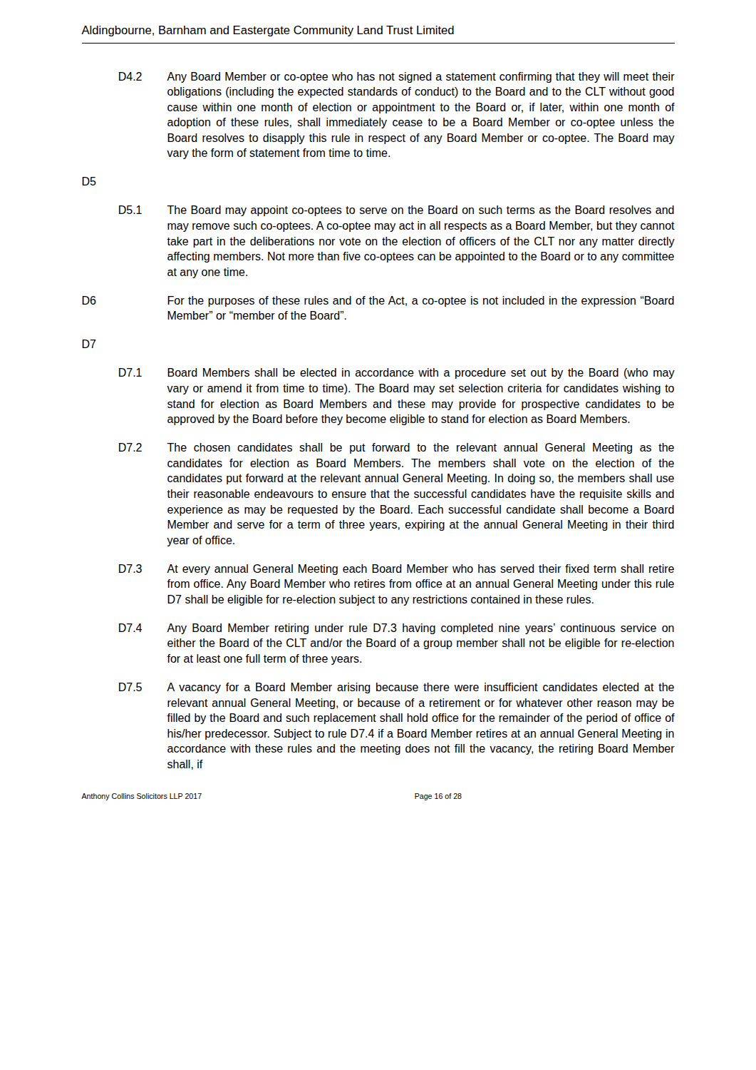Aldingbourne, Barnham and Eastergate Community Land Trust Limited
D4.2
Any Board Member or co-optee who has not signed a statement confirming that they will meet their obligations (including the expected standards of conduct) to the Board and to the CLT without good cause within one month of election or appointment to the Board or, if later, within one month of adoption of these rules, shall immediately cease to be a Board Member or co-optee unless the Board resolves to disapply this rule in respect of any Board Member or co-optee. The Board may vary the form of statement from time to time.
D5
D5.1
The Board may appoint co-optees to serve on the Board on such terms as the Board resolves and may remove such co-optees. A co-optee may act in all respects as a Board Member, but they cannot take part in the deliberations nor vote on the election of officers of the CLT nor any matter directly affecting members. Not more than five co-optees can be appointed to the Board or to any committee at any one time.
D6
For the purposes of these rules and of the Act, a co-optee is not included in the expression “Board Member” or “member of the Board”.
D7
D7.1
Board Members shall be elected in accordance with a procedure set out by the Board (who may vary or amend it from time to time). The Board may set selection criteria for candidates wishing to stand for election as Board Members and these may provide for prospective candidates to be approved by the Board before they become eligible to stand for election as Board Members.
D7.2
The chosen candidates shall be put forward to the relevant annual General Meeting as the candidates for election as Board Members. The members shall vote on the election of the candidates put forward at the relevant annual General Meeting. In doing so, the members shall use their reasonable endeavours to ensure that the successful candidates have the requisite skills and experience as may be requested by the Board. Each successful candidate shall become a Board Member and serve for a term of three years, expiring at the annual General Meeting in their third year of office.
D7.3
At every annual General Meeting each Board Member who has served their fixed term shall retire from office. Any Board Member who retires from office at an annual General Meeting under this rule D7 shall be eligible for re-election subject to any restrictions contained in these rules.
D7.4
Any Board Member retiring under rule D7.3 having completed nine years’ continuous service on either the Board of the CLT and/or the Board of a group member shall not be eligible for re-election for at least one full term of three years.
D7.5
A vacancy for a Board Member arising because there were insufficient candidates elected at the relevant annual General Meeting, or because of a retirement or for whatever other reason may be filled by the Board and such replacement shall hold office for the remainder of the period of office of his/her predecessor. Subject to rule D7.4 if a Board Member retires at an annual General Meeting in accordance with these rules and the meeting does not fill the vacancy, the retiring Board Member shall, if
Anthony Collins Solicitors LLP 2017
Page 16 of 28